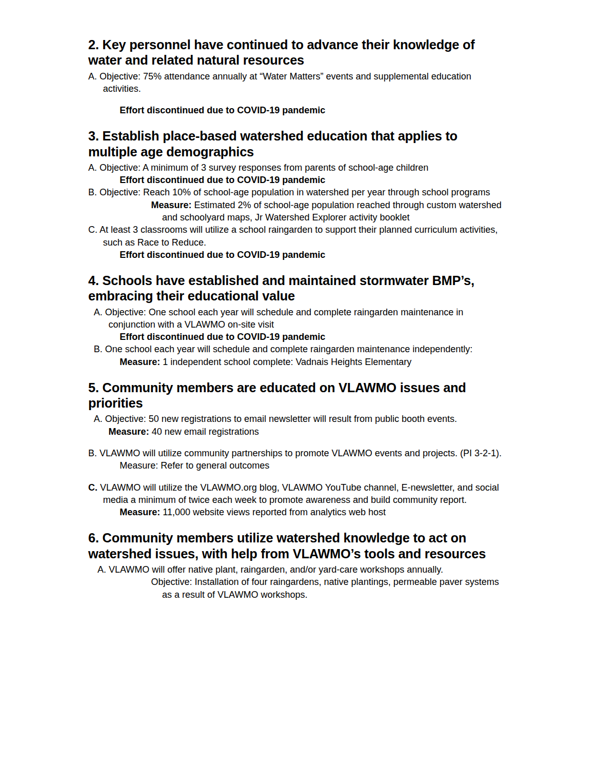2. Key personnel have continued to advance their knowledge of water and related natural resources
A. Objective: 75% attendance annually at “Water Matters” events and supplemental education activities.
Effort discontinued due to COVID-19 pandemic
3. Establish place-based watershed education that applies to multiple age demographics
A. Objective: A minimum of 3 survey responses from parents of school-age children
Effort discontinued due to COVID-19 pandemic
B. Objective: Reach 10% of school-age population in watershed per year through school programs
Measure: Estimated 2% of school-age population reached through custom watershed and schoolyard maps, Jr Watershed Explorer activity booklet
C. At least 3 classrooms will utilize a school raingarden to support their planned curriculum activities, such as Race to Reduce.
Effort discontinued due to COVID-19 pandemic
4. Schools have established and maintained stormwater BMP’s, embracing their educational value
A. Objective: One school each year will schedule and complete raingarden maintenance in conjunction with a VLAWMO on-site visit
Effort discontinued due to COVID-19 pandemic
B. One school each year will schedule and complete raingarden maintenance independently:
Measure: 1 independent school complete: Vadnais Heights Elementary
5. Community members are educated on VLAWMO issues and priorities
A. Objective: 50 new registrations to email newsletter will result from public booth events.
Measure: 40 new email registrations
B. VLAWMO will utilize community partnerships to promote VLAWMO events and projects. (PI 3-2-1).
Measure: Refer to general outcomes
C. VLAWMO will utilize the VLAWMO.org blog, VLAWMO YouTube channel, E-newsletter, and social media a minimum of twice each week to promote awareness and build community report.
Measure: 11,000 website views reported from analytics web host
6. Community members utilize watershed knowledge to act on watershed issues, with help from VLAWMO’s tools and resources
A. VLAWMO will offer native plant, raingarden, and/or yard-care workshops annually.
Objective: Installation of four raingardens, native plantings, permeable paver systems as a result of VLAWMO workshops.